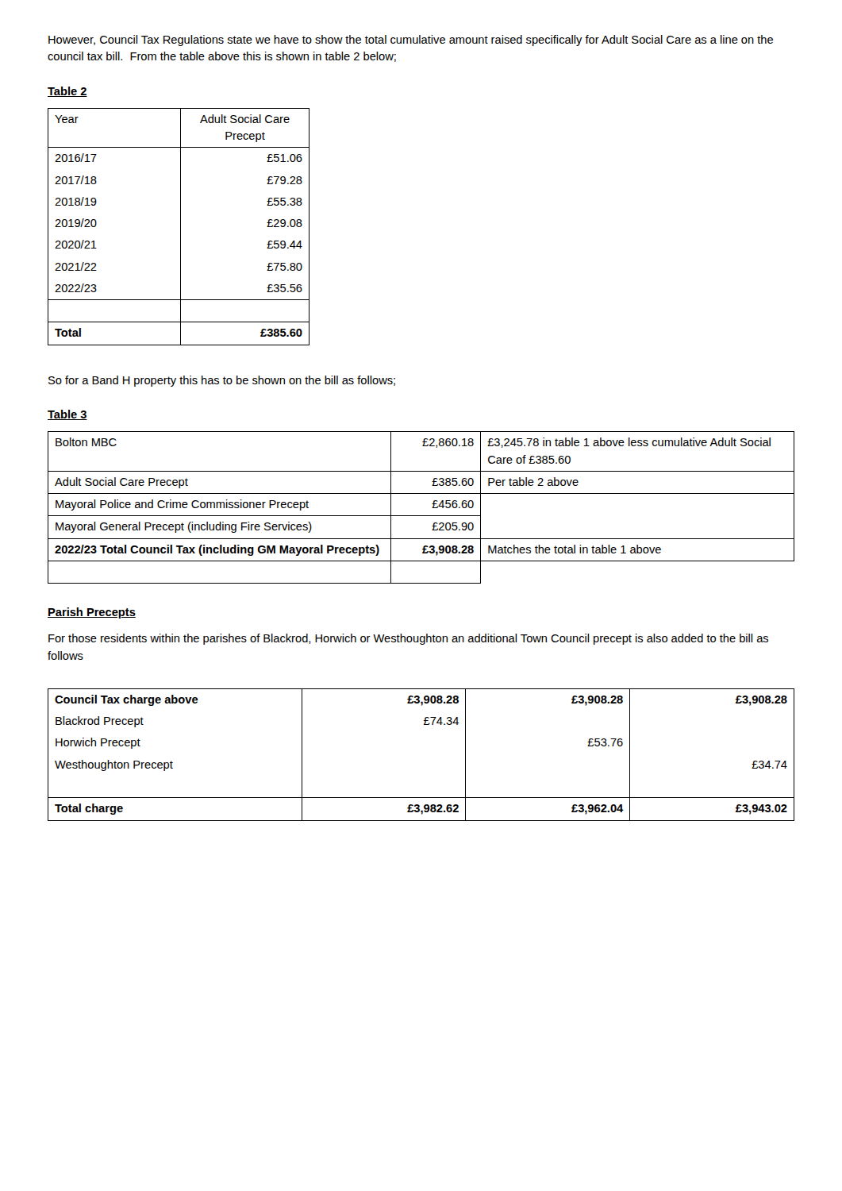However, Council Tax Regulations state we have to show the total cumulative amount raised specifically for Adult Social Care as a line on the council tax bill. From the table above this is shown in table 2 below;
Table 2
| Year | Adult Social Care Precept |
| 2016/17 | £51.06 |
| 2017/18 | £79.28 |
| 2018/19 | £55.38 |
| 2019/20 | £29.08 |
| 2020/21 | £59.44 |
| 2021/22 | £75.80 |
| 2022/23 | £35.56 |
| Total | £385.60 |
So for a Band H property this has to be shown on the bill as follows;
Table 3
| Bolton MBC | £2,860.18 | £3,245.78 in table 1 above less cumulative Adult Social Care of £385.60 |
| Adult Social Care Precept | £385.60 | Per table 2 above |
| Mayoral Police and Crime Commissioner Precept | £456.60 | |
| Mayoral General Precept (including Fire Services) | £205.90 | |
| 2022/23 Total Council Tax (including GM Mayoral Precepts) | £3,908.28 | Matches the total in table 1 above |
Parish Precepts
For those residents within the parishes of Blackrod, Horwich or Westhoughton an additional Town Council precept is also added to the bill as follows
| Council Tax charge above | £3,908.28 | £3,908.28 | £3,908.28 |
| Blackrod Precept | £74.34 | | |
| Horwich Precept | | £53.76 | |
| Westhoughton Precept | | | £34.74 |
| Total charge | £3,982.62 | £3,962.04 | £3,943.02 |